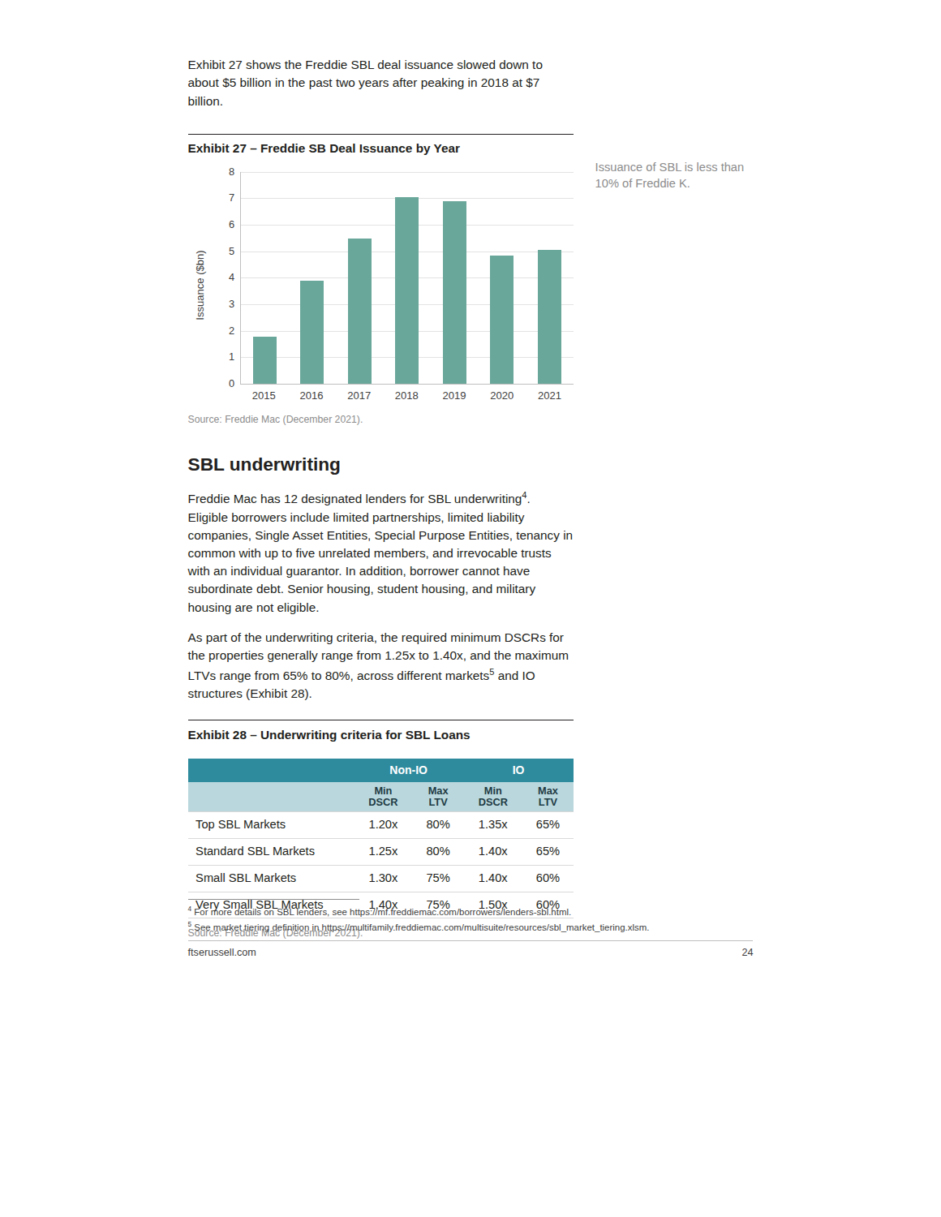Exhibit 27 shows the Freddie SBL deal issuance slowed down to about $5 billion in the past two years after peaking in 2018 at $7 billion.
Exhibit 27 – Freddie SB Deal Issuance by Year
Issuance ($bn)
8
7
6
5
4
3
2
1
0
2015201620172018201920202021
Source: Freddie Mac (December 2021).
SBL underwriting
Freddie Mac has 12 designated lenders for SBL underwriting4. Eligible borrowers include limited partnerships, limited liability companies, Single Asset Entities, Special Purpose Entities, tenancy in common with up to five unrelated members, and irrevocable trusts with an individual guarantor. In addition, borrower cannot have subordinate debt. Senior housing, student housing, and military housing are not eligible.
As part of the underwriting criteria, the required minimum DSCRs for the properties generally range from 1.25x to 1.40x, and the maximum LTVs range from 65% to 80%, across different markets5 and IO structures (Exhibit 28).
Exhibit 28 – Underwriting criteria for SBL Loans
| | Non-IO | IO |
| --- | --- | --- |
| | Min DSCR | Max LTV | Min DSCR | Max LTV |
| Top SBL Markets | 1.20x | 80% | 1.35x | 65% |
| Standard SBL Markets | 1.25x | 80% | 1.40x | 65% |
| Small SBL Markets | 1.30x | 75% | 1.40x | 60% |
| Very Small SBL Markets | 1.40x | 75% | 1.50x | 60% |
Source: Freddie Mac (December 2021).
Issuance of SBL is less than 10% of Freddie K.
4 For more details on SBL lenders, see https://mf.freddiemac.com/borrowers/lenders-sbl.html.
5 See market tiering definition in https://multifamily.freddiemac.com/multisuite/resources/sbl_market_tiering.xlsm.
ftserussell.com 24